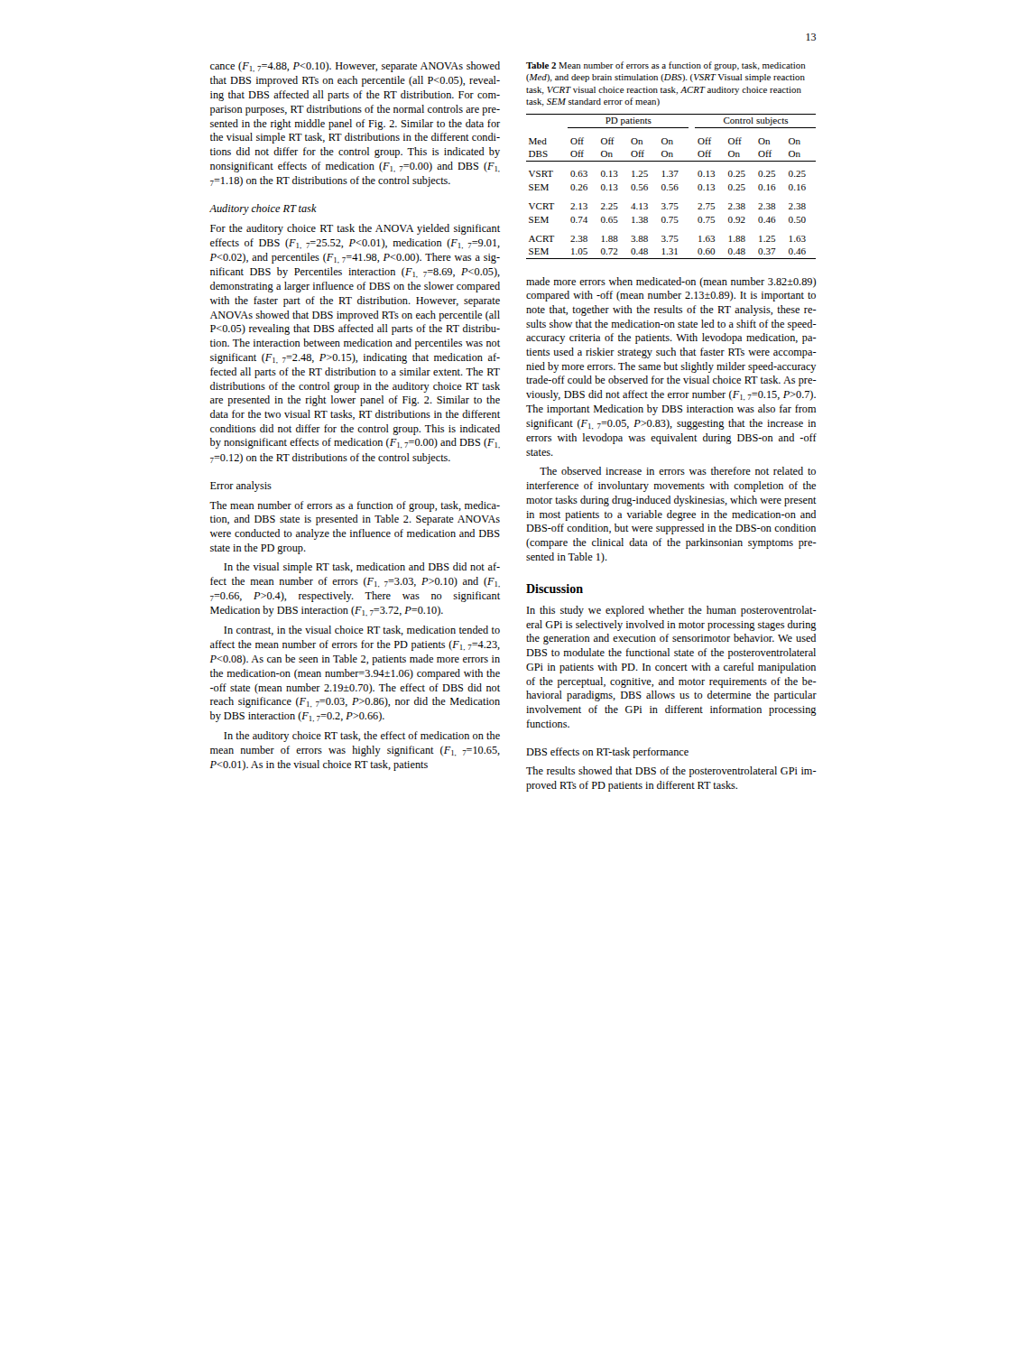13
cance (F1, 7=4.88, P<0.10). However, separate ANOVAs showed that DBS improved RTs on each percentile (all P<0.05), revealing that DBS affected all parts of the RT distribution. For comparison purposes, RT distributions of the normal controls are presented in the right middle panel of Fig. 2. Similar to the data for the visual simple RT task, RT distributions in the different conditions did not differ for the control group. This is indicated by nonsignificant effects of medication (F1, 7=0.00) and DBS (F1, 7=1.18) on the RT distributions of the control subjects.
Auditory choice RT task
For the auditory choice RT task the ANOVA yielded significant effects of DBS (F1, 7=25.52, P<0.01), medication (F1, 7=9.01, P<0.02), and percentiles (F1, 7=41.98, P<0.00). There was a significant DBS by Percentiles interaction (F1, 7=8.69, P<0.05), demonstrating a larger influence of DBS on the slower compared with the faster part of the RT distribution. However, separate ANOVAs showed that DBS improved RTs on each percentile (all P<0.05) revealing that DBS affected all parts of the RT distribution. The interaction between medication and percentiles was not significant (F1, 7=2.48, P>0.15), indicating that medication affected all parts of the RT distribution to a similar extent. The RT distributions of the control group in the auditory choice RT task are presented in the right lower panel of Fig. 2. Similar to the data for the two visual RT tasks, RT distributions in the different conditions did not differ for the control group. This is indicated by nonsignificant effects of medication (F1, 7=0.00) and DBS (F1, 7=0.12) on the RT distributions of the control subjects.
Error analysis
The mean number of errors as a function of group, task, medication, and DBS state is presented in Table 2. Separate ANOVAs were conducted to analyze the influence of medication and DBS state in the PD group.
In the visual simple RT task, medication and DBS did not affect the mean number of errors (F1, 7=3.03, P>0.10) and (F1, 7=0.66, P>0.4), respectively. There was no significant Medication by DBS interaction (F1, 7=3.72, P=0.10).
In contrast, in the visual choice RT task, medication tended to affect the mean number of errors for the PD patients (F1, 7=4.23, P<0.08). As can be seen in Table 2, patients made more errors in the medication-on (mean number=3.94±1.06) compared with the -off state (mean number 2.19±0.70). The effect of DBS did not reach significance (F1, 7=0.03, P>0.86), nor did the Medication by DBS interaction (F1, 7=0.2, P>0.66).
In the auditory choice RT task, the effect of medication on the mean number of errors was highly significant (F1, 7=10.65, P<0.01). As in the visual choice RT task, patients
Table 2 Mean number of errors as a function of group, task, medication (Med), and deep brain stimulation (DBS). (VSRT Visual simple reaction task, VCRT visual choice reaction task, ACRT auditory choice reaction task, SEM standard error of mean)
| | PD patients | | Control subjects |
| --- | --- | --- | --- |
| Med | Off | Off | On | On | | Off | Off | On | On |
| DBS | Off | On | Off | On | | Off | On | Off | On |
| VSRT | 0.63 | 0.13 | 1.25 | 1.37 | | 0.13 | 0.25 | 0.25 | 0.25 |
| SEM | 0.26 | 0.13 | 0.56 | 0.56 | | 0.13 | 0.25 | 0.16 | 0.16 |
| VCRT | 2.13 | 2.25 | 4.13 | 3.75 | | 2.75 | 2.38 | 2.38 | 2.38 |
| SEM | 0.74 | 0.65 | 1.38 | 0.75 | | 0.75 | 0.92 | 0.46 | 0.50 |
| ACRT | 2.38 | 1.88 | 3.88 | 3.75 | | 1.63 | 1.88 | 1.25 | 1.63 |
| SEM | 1.05 | 0.72 | 0.48 | 1.31 | | 0.60 | 0.48 | 0.37 | 0.46 |
made more errors when medicated-on (mean number 3.82±0.89) compared with -off (mean number 2.13±0.89). It is important to note that, together with the results of the RT analysis, these results show that the medication-on state led to a shift of the speed-accuracy criteria of the patients. With levodopa medication, patients used a riskier strategy such that faster RTs were accompanied by more errors. The same but slightly milder speed-accuracy trade-off could be observed for the visual choice RT task. As previously, DBS did not affect the error number (F1, 7=0.15, P>0.7). The important Medication by DBS interaction was also far from significant (F1, 7=0.05, P>0.83), suggesting that the increase in errors with levodopa was equivalent during DBS-on and -off states.
The observed increase in errors was therefore not related to interference of involuntary movements with completion of the motor tasks during drug-induced dyskinesias, which were present in most patients to a variable degree in the medication-on and DBS-off condition, but were suppressed in the DBS-on condition (compare the clinical data of the parkinsonian symptoms presented in Table 1).
Discussion
In this study we explored whether the human posteroventrolateral GPi is selectively involved in motor processing stages during the generation and execution of sensorimotor behavior. We used DBS to modulate the functional state of the posteroventrolateral GPi in patients with PD. In concert with a careful manipulation of the perceptual, cognitive, and motor requirements of the behavioral paradigms, DBS allows us to determine the particular involvement of the GPi in different information processing functions.
DBS effects on RT-task performance
The results showed that DBS of the posteroventrolateral GPi improved RTs of PD patients in different RT tasks.